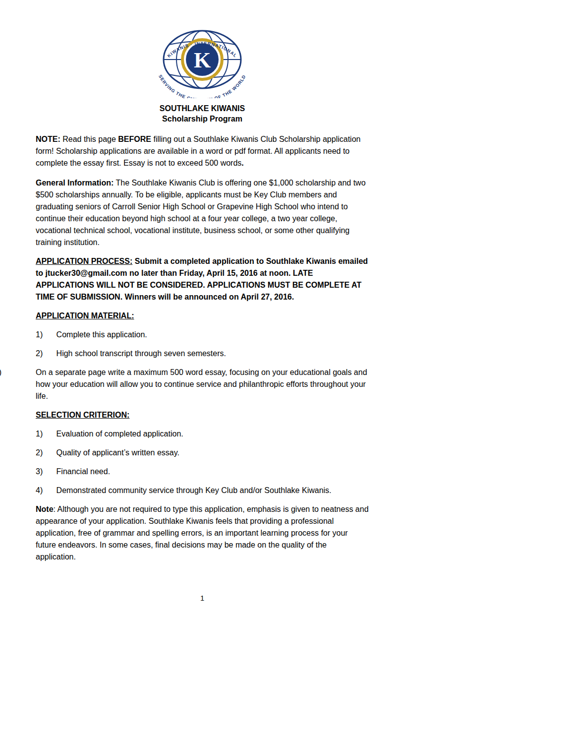K KIWANIS · INTERNATIONAL SERVING THE CHILDREN OF THE WORLD
SOUTHLAKE KIWANIS
Scholarship Program
NOTE: Read this page BEFORE filling out a Southlake Kiwanis Club Scholarship application form! Scholarship applications are available in a word or pdf format. All applicants need to complete the essay first. Essay is not to exceed 500 words.
General Information: The Southlake Kiwanis Club is offering one $1,000 scholarship and two $500 scholarships annually. To be eligible, applicants must be Key Club members and graduating seniors of Carroll Senior High School or Grapevine High School who intend to continue their education beyond high school at a four year college, a two year college, vocational technical school, vocational institute, business school, or some other qualifying training institution.
APPLICATION PROCESS: Submit a completed application to Southlake Kiwanis emailed to jtucker30@gmail.com no later than Friday, April 15, 2016 at noon. LATE APPLICATIONS WILL NOT BE CONSIDERED. APPLICATIONS MUST BE COMPLETE AT TIME OF SUBMISSION. Winners will be announced on April 27, 2016.
APPLICATION MATERIAL:
1) Complete this application. 2) High school transcript through seven semesters. 3) On a separate page write a maximum 500 word essay, focusing on your educational goals and how your education will allow you to continue service and philanthropic efforts throughout your life.
SELECTION CRITERION:
1) Evaluation of completed application. 2) Quality of applicant’s written essay. 3) Financial need. 4) Demonstrated community service through Key Club and/or Southlake Kiwanis.
Note: Although you are not required to type this application, emphasis is given to neatness and appearance of your application. Southlake Kiwanis feels that providing a professional application, free of grammar and spelling errors, is an important learning process for your future endeavors. In some cases, final decisions may be made on the quality of the application.
1